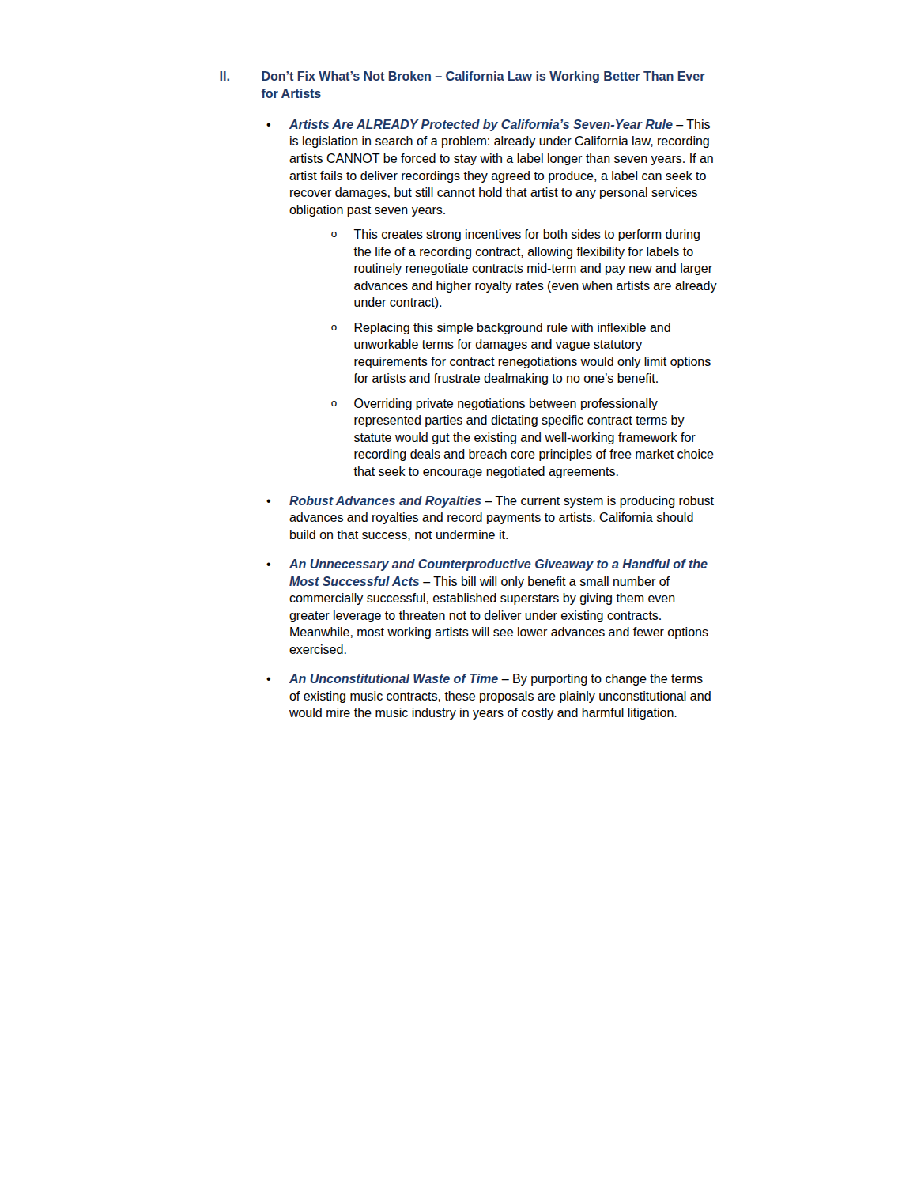II.
Don’t Fix What’s Not Broken – California Law is Working Better Than Ever
for Artists
Artists Are ALREADY Protected by California’s Seven-Year Rule – This is legislation in search of a problem: already under California law, recording artists CANNOT be forced to stay with a label longer than seven years. If an artist fails to deliver recordings they agreed to produce, a label can seek to recover damages, but still cannot hold that artist to any personal services obligation past seven years.
This creates strong incentives for both sides to perform during the life of a recording contract, allowing flexibility for labels to routinely renegotiate contracts mid-term and pay new and larger advances and higher royalty rates (even when artists are already under contract).
Replacing this simple background rule with inflexible and unworkable terms for damages and vague statutory requirements for contract renegotiations would only limit options for artists and frustrate dealmaking to no one’s benefit.
Overriding private negotiations between professionally represented parties and dictating specific contract terms by statute would gut the existing and well-working framework for recording deals and breach core principles of free market choice that seek to encourage negotiated agreements.
Robust Advances and Royalties – The current system is producing robust advances and royalties and record payments to artists. California should build on that success, not undermine it.
An Unnecessary and Counterproductive Giveaway to a Handful of the Most Successful Acts – This bill will only benefit a small number of commercially successful, established superstars by giving them even greater leverage to threaten not to deliver under existing contracts. Meanwhile, most working artists will see lower advances and fewer options exercised.
An Unconstitutional Waste of Time – By purporting to change the terms of existing music contracts, these proposals are plainly unconstitutional and would mire the music industry in years of costly and harmful litigation.